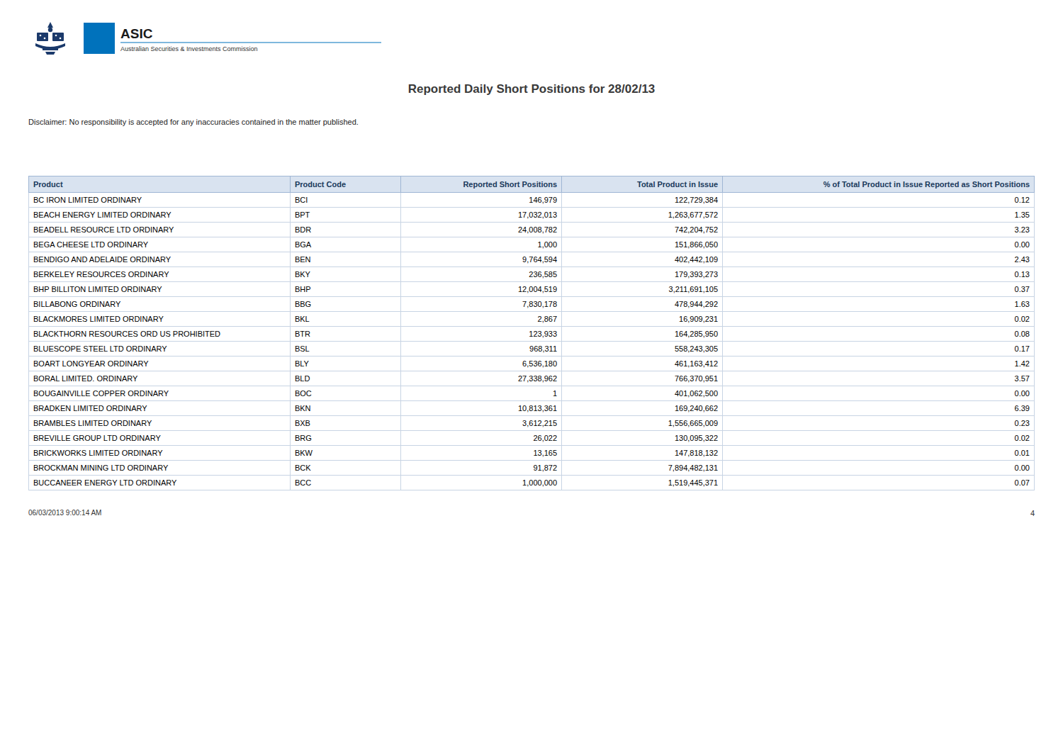ASIC Australian Securities & Investments Commission
Reported Daily Short Positions for 28/02/13
Disclaimer: No responsibility is accepted for any inaccuracies contained in the matter published.
| Product | Product Code | Reported Short Positions | Total Product in Issue | % of Total Product in Issue Reported as Short Positions |
| --- | --- | --- | --- | --- |
| BC IRON LIMITED ORDINARY | BCI | 146,979 | 122,729,384 | 0.12 |
| BEACH ENERGY LIMITED ORDINARY | BPT | 17,032,013 | 1,263,677,572 | 1.35 |
| BEADELL RESOURCE LTD ORDINARY | BDR | 24,008,782 | 742,204,752 | 3.23 |
| BEGA CHEESE LTD ORDINARY | BGA | 1,000 | 151,866,050 | 0.00 |
| BENDIGO AND ADELAIDE ORDINARY | BEN | 9,764,594 | 402,442,109 | 2.43 |
| BERKELEY RESOURCES ORDINARY | BKY | 236,585 | 179,393,273 | 0.13 |
| BHP BILLITON LIMITED ORDINARY | BHP | 12,004,519 | 3,211,691,105 | 0.37 |
| BILLABONG ORDINARY | BBG | 7,830,178 | 478,944,292 | 1.63 |
| BLACKMORES LIMITED ORDINARY | BKL | 2,867 | 16,909,231 | 0.02 |
| BLACKTHORN RESOURCES ORD US PROHIBITED | BTR | 123,933 | 164,285,950 | 0.08 |
| BLUESCOPE STEEL LTD ORDINARY | BSL | 968,311 | 558,243,305 | 0.17 |
| BOART LONGYEAR ORDINARY | BLY | 6,536,180 | 461,163,412 | 1.42 |
| BORAL LIMITED. ORDINARY | BLD | 27,338,962 | 766,370,951 | 3.57 |
| BOUGAINVILLE COPPER ORDINARY | BOC | 1 | 401,062,500 | 0.00 |
| BRADKEN LIMITED ORDINARY | BKN | 10,813,361 | 169,240,662 | 6.39 |
| BRAMBLES LIMITED ORDINARY | BXB | 3,612,215 | 1,556,665,009 | 0.23 |
| BREVILLE GROUP LTD ORDINARY | BRG | 26,022 | 130,095,322 | 0.02 |
| BRICKWORKS LIMITED ORDINARY | BKW | 13,165 | 147,818,132 | 0.01 |
| BROCKMAN MINING LTD ORDINARY | BCK | 91,872 | 7,894,482,131 | 0.00 |
| BUCCANEER ENERGY LTD ORDINARY | BCC | 1,000,000 | 1,519,445,371 | 0.07 |
06/03/2013 9:00:14 AM 4